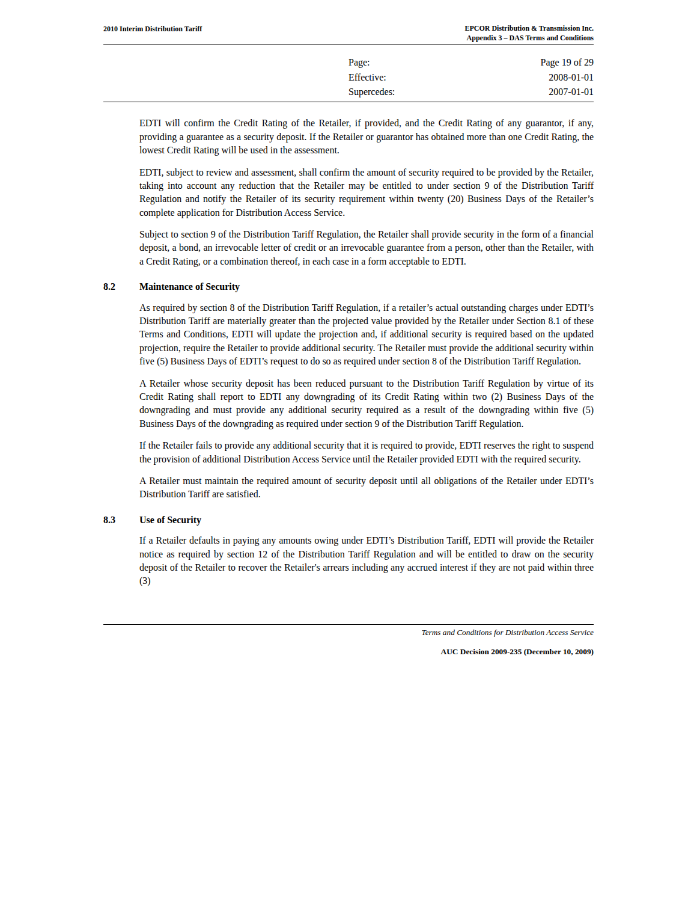2010 Interim Distribution Tariff
EPCOR Distribution & Transmission Inc.
Appendix 3 – DAS Terms and Conditions
| Page: | Page 19 of 29 |
| Effective: | 2008-01-01 |
| Supercedes: | 2007-01-01 |
EDTI will confirm the Credit Rating of the Retailer, if provided, and the Credit Rating of any guarantor, if any, providing a guarantee as a security deposit. If the Retailer or guarantor has obtained more than one Credit Rating, the lowest Credit Rating will be used in the assessment.
EDTI, subject to review and assessment, shall confirm the amount of security required to be provided by the Retailer, taking into account any reduction that the Retailer may be entitled to under section 9 of the Distribution Tariff Regulation and notify the Retailer of its security requirement within twenty (20) Business Days of the Retailer’s complete application for Distribution Access Service.
Subject to section 9 of the Distribution Tariff Regulation, the Retailer shall provide security in the form of a financial deposit, a bond, an irrevocable letter of credit or an irrevocable guarantee from a person, other than the Retailer, with a Credit Rating, or a combination thereof, in each case in a form acceptable to EDTI.
8.2
Maintenance of Security
As required by section 8 of the Distribution Tariff Regulation, if a retailer’s actual outstanding charges under EDTI’s Distribution Tariff are materially greater than the projected value provided by the Retailer under Section 8.1 of these Terms and Conditions, EDTI will update the projection and, if additional security is required based on the updated projection, require the Retailer to provide additional security. The Retailer must provide the additional security within five (5) Business Days of EDTI’s request to do so as required under section 8 of the Distribution Tariff Regulation.
A Retailer whose security deposit has been reduced pursuant to the Distribution Tariff Regulation by virtue of its Credit Rating shall report to EDTI any downgrading of its Credit Rating within two (2) Business Days of the downgrading and must provide any additional security required as a result of the downgrading within five (5) Business Days of the downgrading as required under section 9 of the Distribution Tariff Regulation.
If the Retailer fails to provide any additional security that it is required to provide, EDTI reserves the right to suspend the provision of additional Distribution Access Service until the Retailer provided EDTI with the required security.
A Retailer must maintain the required amount of security deposit until all obligations of the Retailer under EDTI’s Distribution Tariff are satisfied.
8.3
Use of Security
If a Retailer defaults in paying any amounts owing under EDTI’s Distribution Tariff, EDTI will provide the Retailer notice as required by section 12 of the Distribution Tariff Regulation and will be entitled to draw on the security deposit of the Retailer to recover the Retailer's arrears including any accrued interest if they are not paid within three (3)
Terms and Conditions for Distribution Access Service
AUC Decision 2009-235 (December 10, 2009)